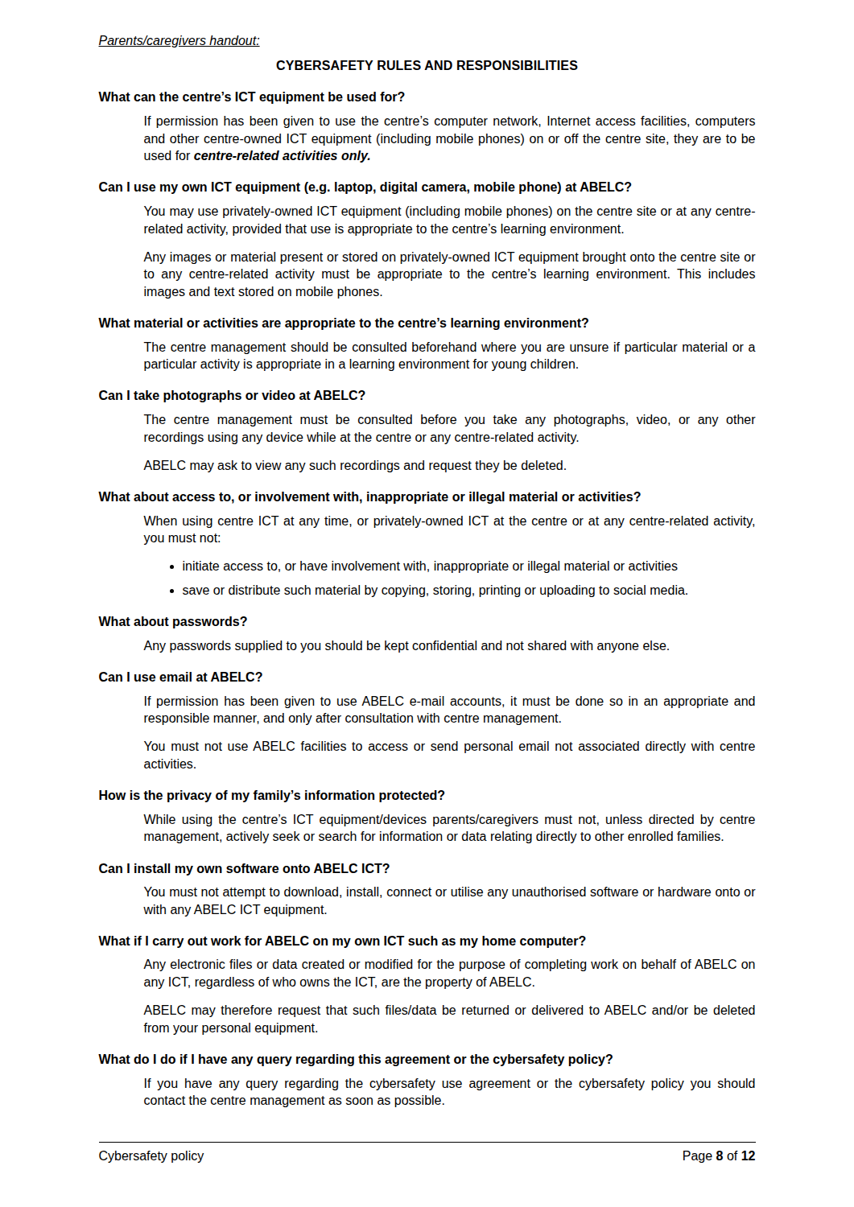Parents/caregivers handout:
Cybersafety Rules and Responsibilities
What can the centre’s ICT equipment be used for?
If permission has been given to use the centre’s computer network, Internet access facilities, computers and other centre-owned ICT equipment (including mobile phones) on or off the centre site, they are to be used for centre-related activities only.
Can I use my own ICT equipment (e.g. laptop, digital camera, mobile phone) at ABELC?
You may use privately-owned ICT equipment (including mobile phones) on the centre site or at any centre-related activity, provided that use is appropriate to the centre’s learning environment.
Any images or material present or stored on privately-owned ICT equipment brought onto the centre site or to any centre-related activity must be appropriate to the centre’s learning environment. This includes images and text stored on mobile phones.
What material or activities are appropriate to the centre’s learning environment?
The centre management should be consulted beforehand where you are unsure if particular material or a particular activity is appropriate in a learning environment for young children.
Can I take photographs or video at ABELC?
The centre management must be consulted before you take any photographs, video, or any other recordings using any device while at the centre or any centre-related activity.
ABELC may ask to view any such recordings and request they be deleted.
What about access to, or involvement with, inappropriate or illegal material or activities?
When using centre ICT at any time, or privately-owned ICT at the centre or at any centre-related activity, you must not:
initiate access to, or have involvement with, inappropriate or illegal material or activities
save or distribute such material by copying, storing, printing or uploading to social media.
What about passwords?
Any passwords supplied to you should be kept confidential and not shared with anyone else.
Can I use email at ABELC?
If permission has been given to use ABELC e-mail accounts, it must be done so in an appropriate and responsible manner, and only after consultation with centre management.
You must not use ABELC facilities to access or send personal email not associated directly with centre activities.
How is the privacy of my family’s information protected?
While using the centre’s ICT equipment/devices parents/caregivers must not, unless directed by centre management, actively seek or search for information or data relating directly to other enrolled families.
Can I install my own software onto ABELC ICT?
You must not attempt to download, install, connect or utilise any unauthorised software or hardware onto or with any ABELC ICT equipment.
What if I carry out work for ABELC on my own ICT such as my home computer?
Any electronic files or data created or modified for the purpose of completing work on behalf of ABELC on any ICT, regardless of who owns the ICT, are the property of ABELC.
ABELC may therefore request that such files/data be returned or delivered to ABELC and/or be deleted from your personal equipment.
What do I do if I have any query regarding this agreement or the cybersafety policy?
If you have any query regarding the cybersafety use agreement or the cybersafety policy you should contact the centre management as soon as possible.
Cybersafety policy Page 8 of 12